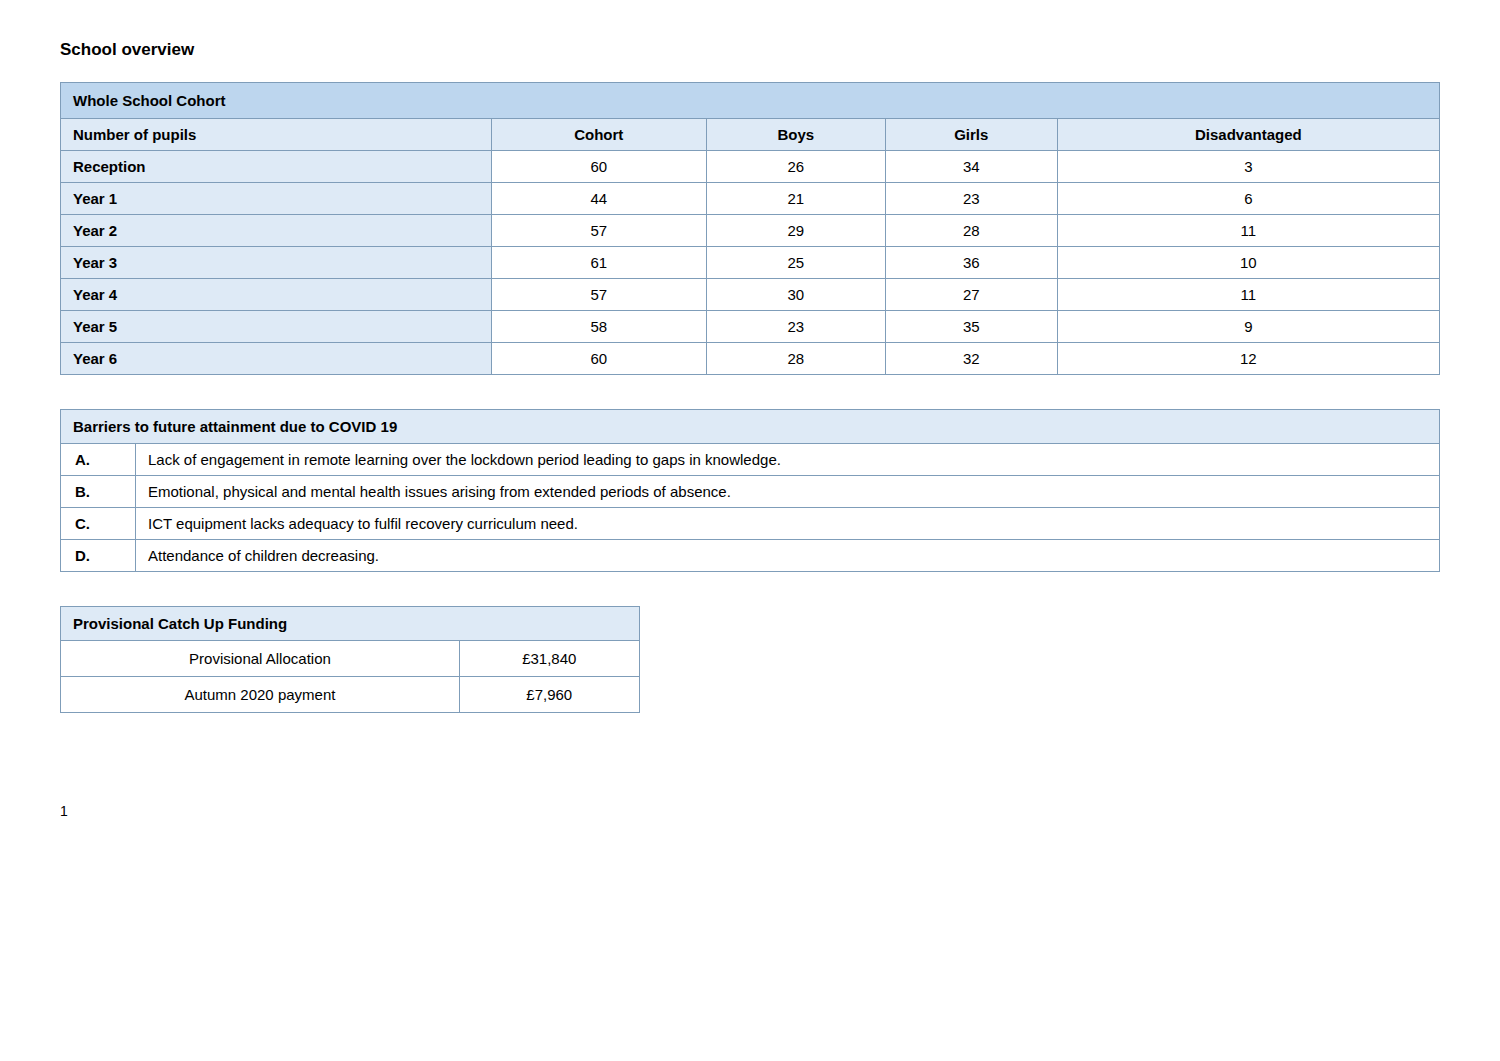School overview
| Whole School Cohort |
| Number of pupils | Cohort | Boys | Girls | Disadvantaged |
| Reception | 60 | 26 | 34 | 3 |
| Year 1 | 44 | 21 | 23 | 6 |
| Year 2 | 57 | 29 | 28 | 11 |
| Year 3 | 61 | 25 | 36 | 10 |
| Year 4 | 57 | 30 | 27 | 11 |
| Year 5 | 58 | 23 | 35 | 9 |
| Year 6 | 60 | 28 | 32 | 12 |
| Barriers to future attainment due to COVID 19 |
| A. | Lack of engagement in remote learning over the lockdown period leading to gaps in knowledge. |
| B. | Emotional, physical and mental health issues arising from extended periods of absence. |
| C. | ICT equipment lacks adequacy to fulfil recovery curriculum need. |
| D. | Attendance of children decreasing. |
| Provisional Catch Up Funding |
| Provisional Allocation | £31,840 |
| Autumn 2020 payment | £7,960 |
1